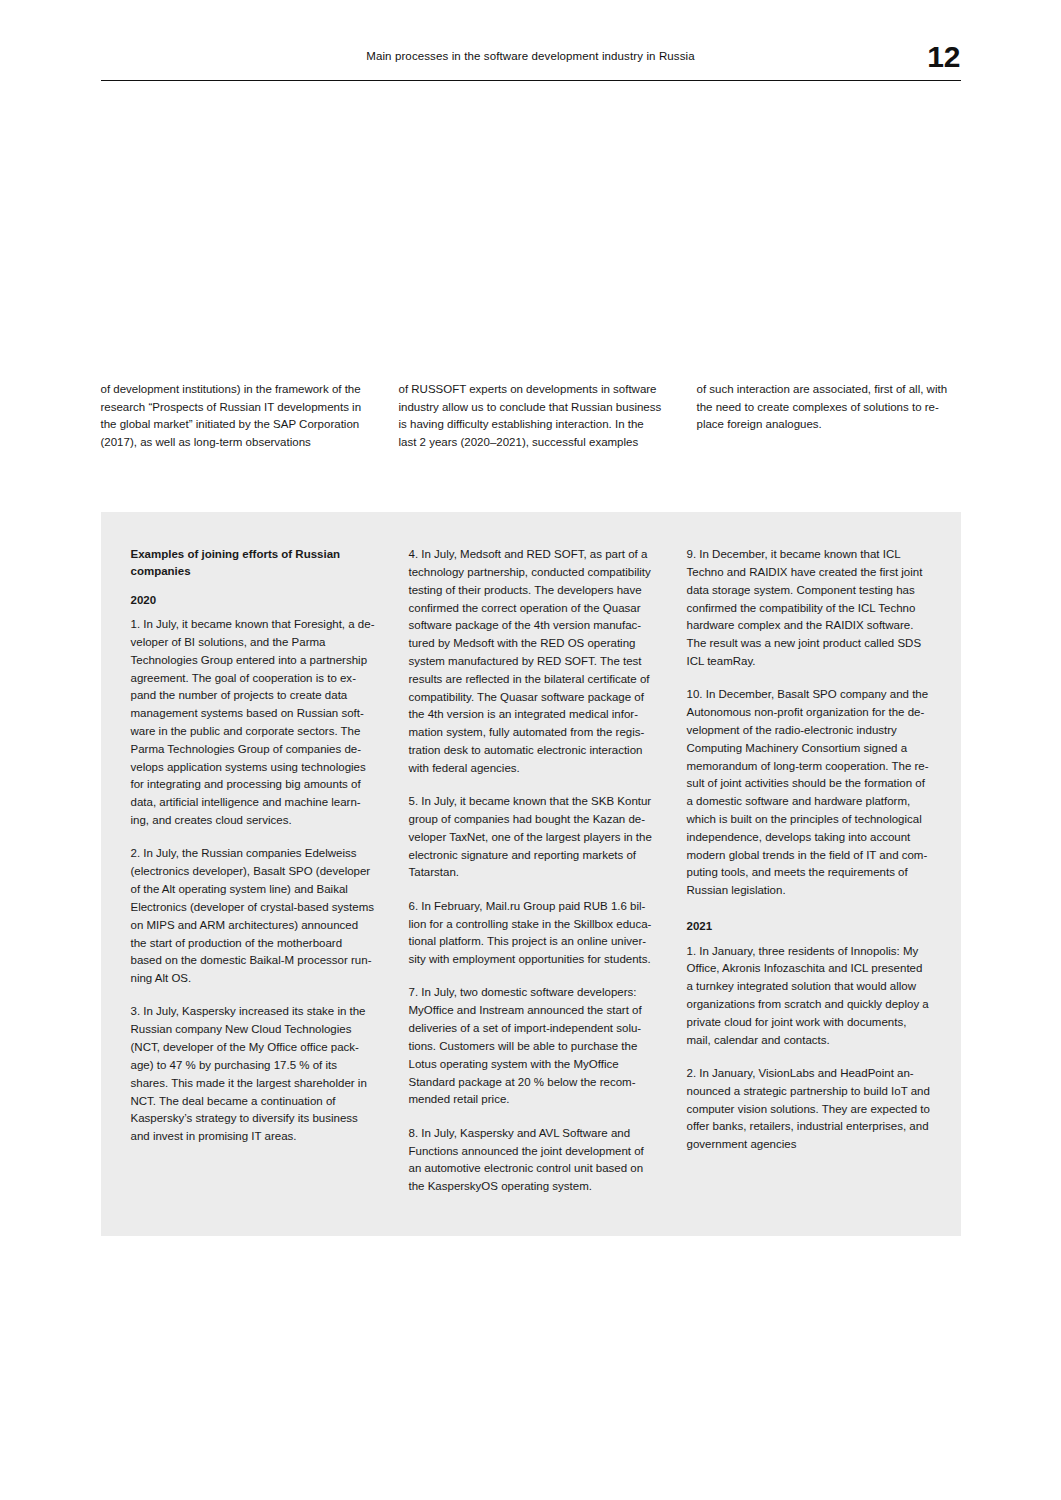Main processes in the software development industry in Russia
12
of development institutions) in the framework of the research “Prospects of Russian IT developments in the global market” initiated by the SAP Corporation (2017), as well as long-term observations
of RUSSOFT experts on developments in software industry allow us to conclude that Russian business is having difficulty establishing interaction. In the last 2 years (2020–2021), successful examples
of such interaction are associated, first of all, with the need to create complexes of solutions to replace foreign analogues.
Examples of joining efforts of Russian companies
2020
1. In July, it became known that Foresight, a developer of BI solutions, and the Parma Technologies Group entered into a partnership agreement. The goal of cooperation is to expand the number of projects to create data management systems based on Russian software in the public and corporate sectors. The Parma Technologies Group of companies develops application systems using technologies for integrating and processing big amounts of data, artificial intelligence and machine learning, and creates cloud services.
2. In July, the Russian companies Edelweiss (electronics developer), Basalt SPO (developer of the Alt operating system line) and Baikal Electronics (developer of crystal-based systems on MIPS and ARM architectures) announced the start of production of the motherboard based on the domestic Baikal-M processor running Alt OS.
3. In July, Kaspersky increased its stake in the Russian company New Cloud Technologies (NCT, developer of the My Office office package) to 47 % by purchasing 17.5 % of its shares. This made it the largest shareholder in NCT. The deal became a continuation of Kaspersky’s strategy to diversify its business and invest in promising IT areas.
4. In July, Medsoft and RED SOFT, as part of a technology partnership, conducted compatibility testing of their products. The developers have confirmed the correct operation of the Quasar software package of the 4th version manufactured by Medsoft with the RED OS operating system manufactured by RED SOFT. The test results are reflected in the bilateral certificate of compatibility. The Quasar software package of the 4th version is an integrated medical information system, fully automated from the registration desk to automatic electronic interaction with federal agencies.
5. In July, it became known that the SKB Kontur group of companies had bought the Kazan developer TaxNet, one of the largest players in the electronic signature and reporting markets of Tatarstan.
6. In February, Mail.ru Group paid RUB 1.6 billion for a controlling stake in the Skillbox educational platform. This project is an online university with employment opportunities for students.
7. In July, two domestic software developers: MyOffice and Instream announced the start of deliveries of a set of import-independent solutions. Customers will be able to purchase the Lotus operating system with the MyOffice Standard package at 20 % below the recommended retail price.
8. In July, Kaspersky and AVL Software and Functions announced the joint development of an automotive electronic control unit based on the KasperskyOS operating system.
9. In December, it became known that ICL Techno and RAIDIX have created the first joint data storage system. Component testing has confirmed the compatibility of the ICL Techno hardware complex and the RAIDIX software. The result was a new joint product called SDS ICL teamRay.
10. In December, Basalt SPO company and the Autonomous non-profit organization for the development of the radio-electronic industry Computing Machinery Consortium signed a memorandum of long-term cooperation. The result of joint activities should be the formation of a domestic software and hardware platform, which is built on the principles of technological independence, develops taking into account modern global trends in the field of IT and computing tools, and meets the requirements of Russian legislation.
2021
1. In January, three residents of Innopolis: My Office, Akronis Infozaschita and ICL presented a turnkey integrated solution that would allow organizations from scratch and quickly deploy a private cloud for joint work with documents, mail, calendar and contacts.
2. In January, VisionLabs and HeadPoint announced a strategic partnership to build IoT and computer vision solutions. They are expected to offer banks, retailers, industrial enterprises, and government agencies